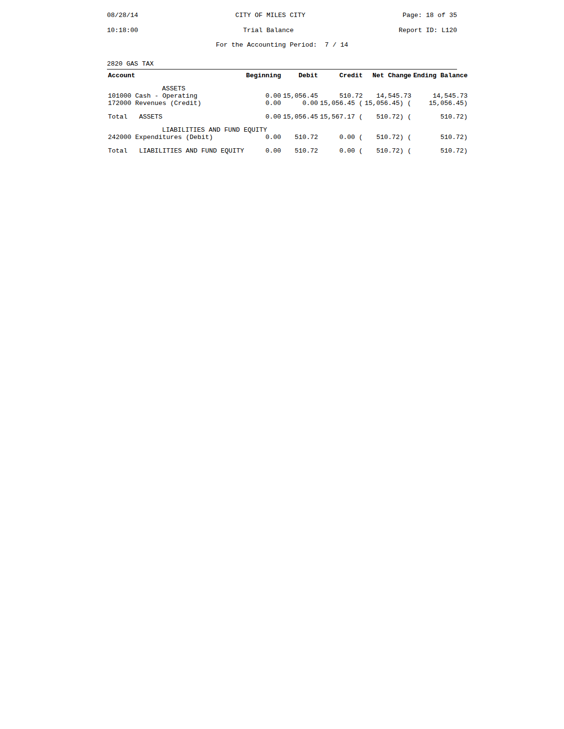08/28/14 CITY OF MILES CITY Page: 18 of 35
10:18:00 Trial Balance Report ID: L120
  For the Accounting Period:  7 / 14 
2820 GAS TAX
| Account | Beginning | Debit | Credit | Net Change | Ending Balance |
| --- | --- | --- | --- | --- | --- |
| ASSETS |
| 101000 Cash - Operating | 0.00 | 15,056.45 | 510.72 | 14,545.73 | 14,545.73 |
| 172000 Revenues (Credit) | 0.00 | 0.00 | 15,056.45 ( | 15,056.45) ( | 15,056.45) |
| Total ASSETS | 0.00 | 15,056.45 | 15,567.17 ( | 510.72) ( | 510.72) |
| LIABILITIES AND FUND EQUITY |
| 242000 Expenditures (Debit) | 0.00 | 510.72 | 0.00 ( | 510.72) ( | 510.72) |
| Total LIABILITIES AND FUND EQUITY | 0.00 | 510.72 | 0.00 ( | 510.72) ( | 510.72) |